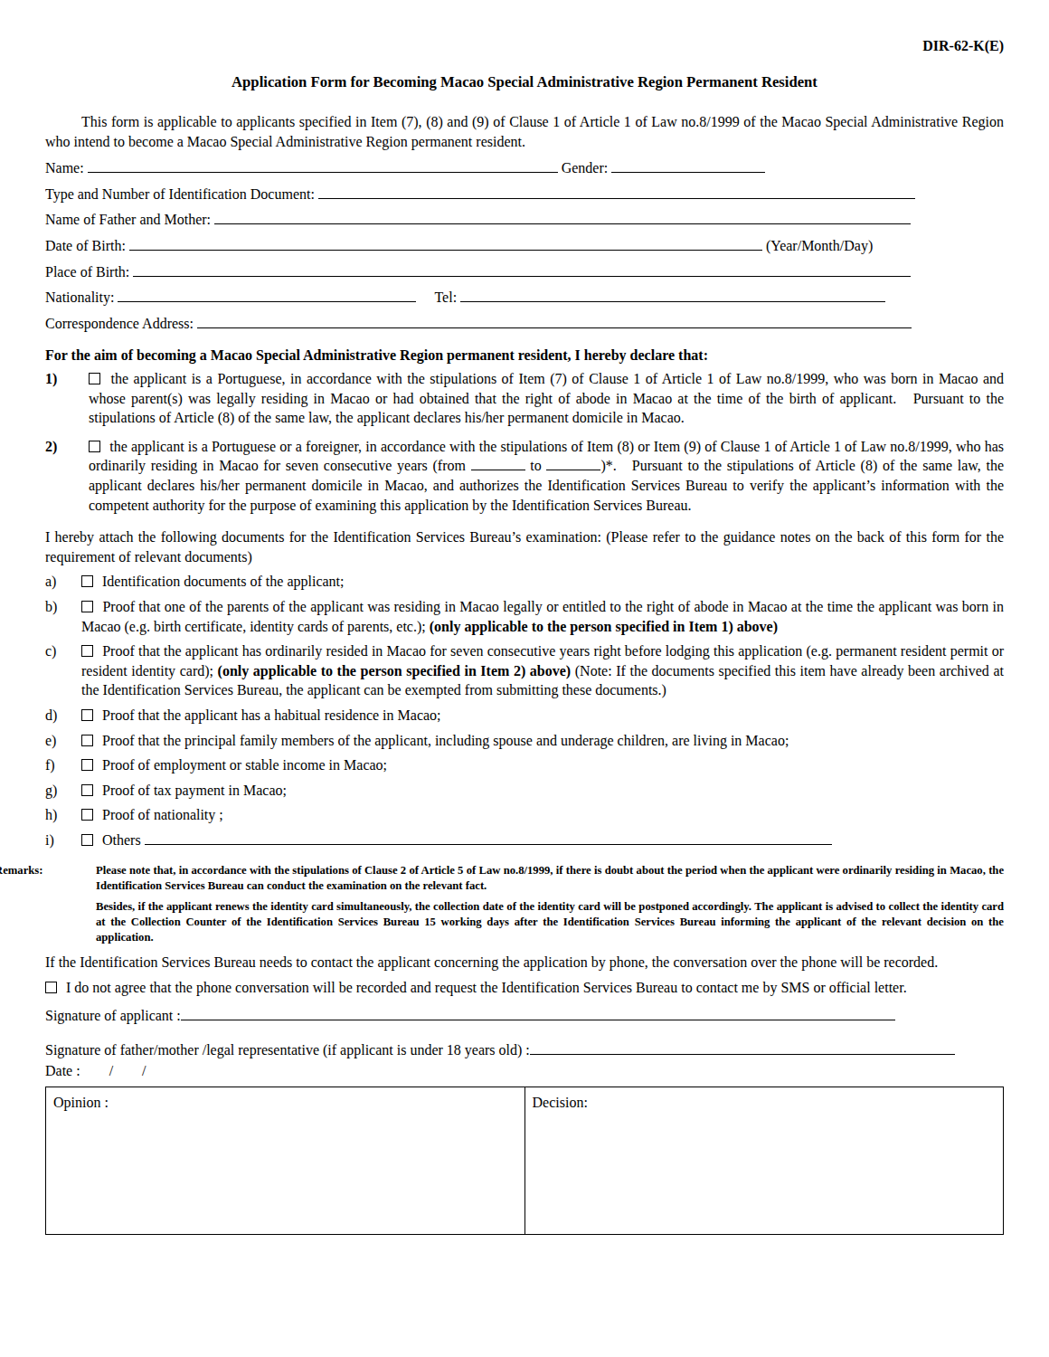DIR-62-K(E)
Application Form for Becoming Macao Special Administrative Region Permanent Resident
This form is applicable to applicants specified in Item (7), (8) and (9) of Clause 1 of Article 1 of Law no.8/1999 of the Macao Special Administrative Region who intend to become a Macao Special Administrative Region permanent resident.
Name: Gender:
Type and Number of Identification Document:
Name of Father and Mother:
Date of Birth: (Year/Month/Day)
Place of Birth:
Nationality: Tel:
Correspondence Address:
For the aim of becoming a Macao Special Administrative Region permanent resident, I hereby declare that:
1) the applicant is a Portuguese, in accordance with the stipulations of Item (7) of Clause 1 of Article 1 of Law no.8/1999, who was born in Macao and whose parent(s) was legally residing in Macao or had obtained that the right of abode in Macao at the time of the birth of applicant. Pursuant to the stipulations of Article (8) of the same law, the applicant declares his/her permanent domicile in Macao.
2) the applicant is a Portuguese or a foreigner, in accordance with the stipulations of Item (8) or Item (9) of Clause 1 of Article 1 of Law no.8/1999, who has ordinarily residing in Macao for seven consecutive years (from to )*. Pursuant to the stipulations of Article (8) of the same law, the applicant declares his/her permanent domicile in Macao, and authorizes the Identification Services Bureau to verify the applicant’s information with the competent authority for the purpose of examining this application by the Identification Services Bureau.
I hereby attach the following documents for the Identification Services Bureau’s examination: (Please refer to the guidance notes on the back of this form for the requirement of relevant documents)
a) Identification documents of the applicant;
b) Proof that one of the parents of the applicant was residing in Macao legally or entitled to the right of abode in Macao at the time the applicant was born in Macao (e.g. birth certificate, identity cards of parents, etc.); (only applicable to the person specified in Item 1) above)
c) Proof that the applicant has ordinarily resided in Macao for seven consecutive years right before lodging this application (e.g. permanent resident permit or resident identity card); (only applicable to the person specified in Item 2) above) (Note: If the documents specified this item have already been archived at the Identification Services Bureau, the applicant can be exempted from submitting these documents.)
d) Proof that the applicant has a habitual residence in Macao;
e) Proof that the principal family members of the applicant, including spouse and underage children, are living in Macao;
f) Proof of employment or stable income in Macao;
g) Proof of tax payment in Macao;
h) Proof of nationality ;
i) Others
Remarks: Please note that, in accordance with the stipulations of Clause 2 of Article 5 of Law no.8/1999, if there is doubt about the period when the applicant were ordinarily residing in Macao, the Identification Services Bureau can conduct the examination on the relevant fact.
Besides, if the applicant renews the identity card simultaneously, the collection date of the identity card will be postponed accordingly. The applicant is advised to collect the identity card at the Collection Counter of the Identification Services Bureau 15 working days after the Identification Services Bureau informing the applicant of the relevant decision on the application.
If the Identification Services Bureau needs to contact the applicant concerning the application by phone, the conversation over the phone will be recorded.
I do not agree that the phone conversation will be recorded and request the Identification Services Bureau to contact me by SMS or official letter.
Signature of applicant :
Signature of father/mother /legal representative (if applicant is under 18 years old) :
Date : / /
| Opinion : | Decision: |